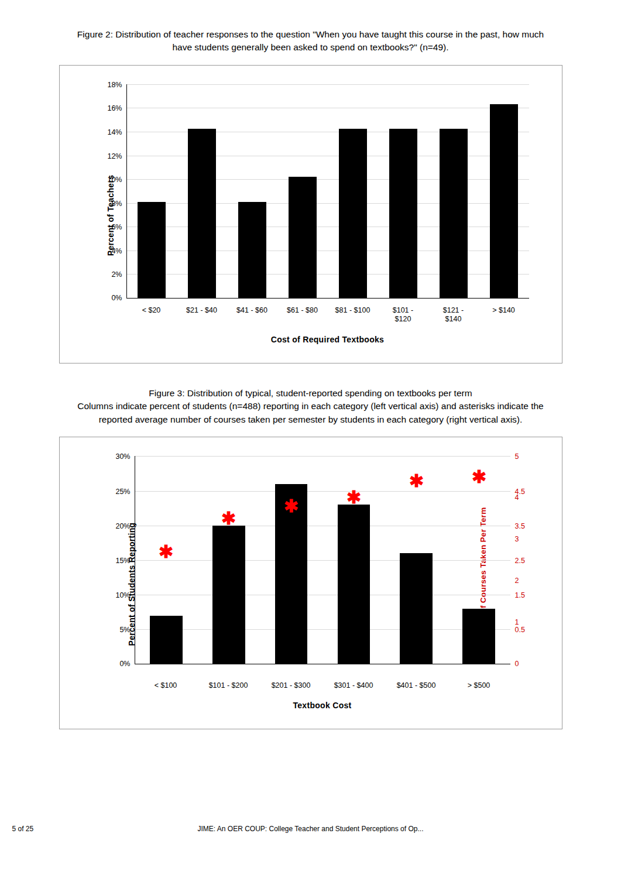Figure 2: Distribution of teacher responses to the question "When you have taught this course in the past, how much have students generally been asked to spend on textbooks?" (n=49).
Percent of Teachers
18%
16%
14%
12%
10%
8%
6%
4%
2%
0%
< $20 $21 - $40 $41 - $60 $61 - $80 $81 - $100 $101 -
$120 $121 -
$140 > $140
Cost of Required Textbooks
Figure 3: Distribution of typical, student-reported spending on textbooks per term Columns indicate percent of students (n=488) reporting in each category (left vertical axis) and asterisks indicate the reported average number of courses taken per semester by students in each category (right vertical axis).
Percent of Students Reporting
Avg. # of Courses Taken Per Term
30% 5
25% 4.5
20% 3.5
15% 2.5
10% 1.5
5% 0.5
0% 0
4
3
2
1
✱
✱
✱
✱
✱
✱
< $100 $101 - $200 $201 - $300 $301 - $400 $401 - $500 > $500
Textbook Cost
5 of 25
JIME: An OER COUP: College Teacher and Student Perceptions of Op...